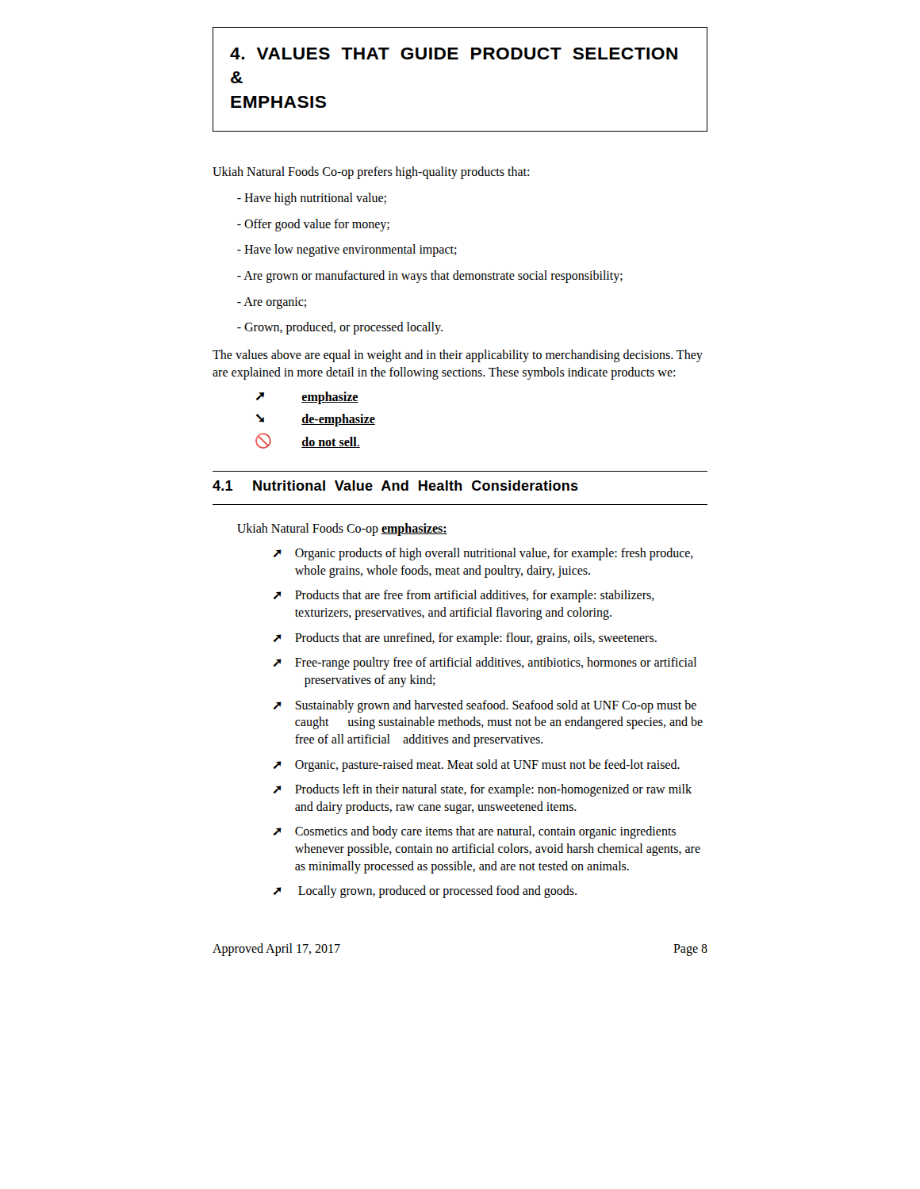4. VALUES THAT GUIDE PRODUCT SELECTION &
EMPHASIS
Ukiah Natural Foods Co-op prefers high-quality products that:
- Have high nutritional value;
- Offer good value for money;
- Have low negative environmental impact;
- Are grown or manufactured in ways that demonstrate social responsibility;
- Are organic;
- Grown, produced, or processed locally.
The values above are equal in weight and in their applicability to merchandising decisions. They are explained in more detail in the following sections. These symbols indicate products we:
| ➚ | emphasize |
| ➘ | de-emphasize |
| 🚫 | do not sell . |
4.1 Nutritional Value And Health Considerations
Ukiah Natural Foods Co-op emphasizes:
➚Organic products of high overall nutritional value, for example: fresh produce, whole grains, whole foods, meat and poultry, dairy, juices.
➚Products that are free from artificial additives, for example: stabilizers, texturizers, preservatives, and artificial flavoring and coloring.
➚Products that are unrefined, for example: flour, grains, oils, sweeteners.
➚Free-range poultry free of artificial additives, antibiotics, hormones or artificial preservatives of any kind;
➚Sustainably grown and harvested seafood. Seafood sold at UNF Co-op must be caught using sustainable methods, must not be an endangered species, and be free of all artificial additives and preservatives.
➚Organic, pasture-raised meat. Meat sold at UNF must not be feed-lot raised.
➚Products left in their natural state, for example: non-homogenized or raw milk and dairy products, raw cane sugar, unsweetened items.
➚Cosmetics and body care items that are natural, contain organic ingredients whenever possible, contain no artificial colors, avoid harsh chemical agents, are as minimally processed as possible, and are not tested on animals.
➚ Locally grown, produced or processed food and goods.
Approved April 17, 2017 Page 8